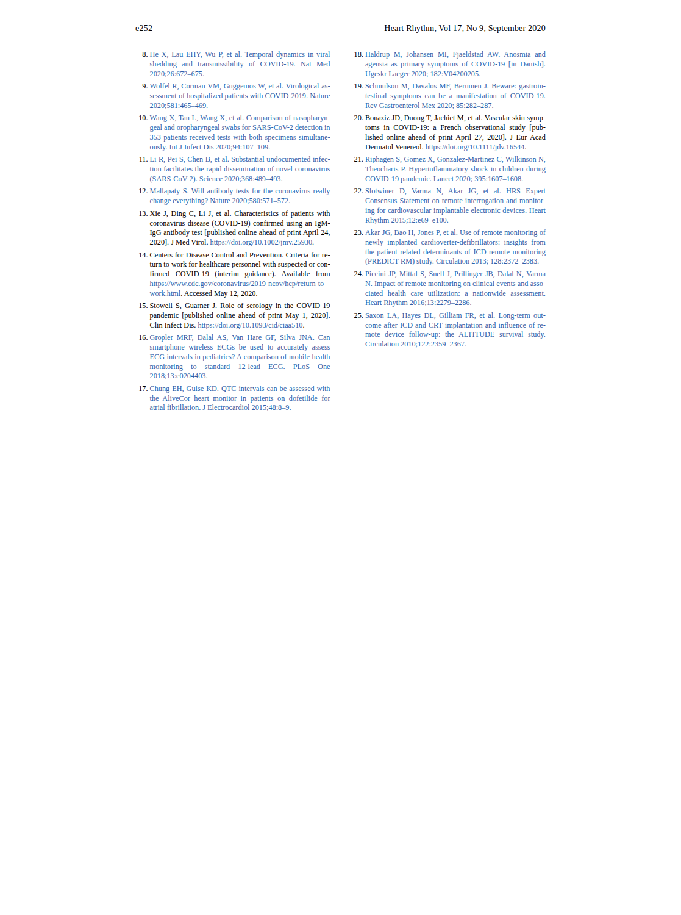e252
Heart Rhythm, Vol 17, No 9, September 2020
He X, Lau EHY, Wu P, et al. Temporal dynamics in viral shedding and transmissibility of COVID-19. Nat Med 2020;26:672–675.
Wolfel R, Corman VM, Guggemos W, et al. Virological assessment of hospitalized patients with COVID-2019. Nature 2020;581:465–469.
Wang X, Tan L, Wang X, et al. Comparison of nasopharyngeal and oropharyngeal swabs for SARS-CoV-2 detection in 353 patients received tests with both specimens simultaneously. Int J Infect Dis 2020;94:107–109.
Li R, Pei S, Chen B, et al. Substantial undocumented infection facilitates the rapid dissemination of novel coronavirus (SARS-CoV-2). Science 2020;368:489–493.
Mallapaty S. Will antibody tests for the coronavirus really change everything? Nature 2020;580:571–572.
Xie J, Ding C, Li J, et al. Characteristics of patients with coronavirus disease (COVID-19) confirmed using an IgM-IgG antibody test [published online ahead of print April 24, 2020]. J Med Virol. https://doi.org/10.1002/jmv.25930.
Centers for Disease Control and Prevention. Criteria for return to work for healthcare personnel with suspected or confirmed COVID-19 (interim guidance). Available from https://www.cdc.gov/coronavirus/2019-ncov/hcp/return-to-work.html. Accessed May 12, 2020.
Stowell S, Guarner J. Role of serology in the COVID-19 pandemic [published online ahead of print May 1, 2020]. Clin Infect Dis. https://doi.org/10.1093/cid/ciaa510.
Gropler MRF, Dalal AS, Van Hare GF, Silva JNA. Can smartphone wireless ECGs be used to accurately assess ECG intervals in pediatrics? A comparison of mobile health monitoring to standard 12-lead ECG. PLoS One 2018;13:e0204403.
Chung EH, Guise KD. QTC intervals can be assessed with the AliveCor heart monitor in patients on dofetilide for atrial fibrillation. J Electrocardiol 2015;48:8–9.
Haldrup M, Johansen MI, Fjaeldstad AW. Anosmia and ageusia as primary symptoms of COVID-19 [in Danish]. Ugeskr Laeger 2020; 182:V04200205.
Schmulson M, Davalos MF, Berumen J. Beware: gastrointestinal symptoms can be a manifestation of COVID-19. Rev Gastroenterol Mex 2020; 85:282–287.
Bouaziz JD, Duong T, Jachiet M, et al. Vascular skin symptoms in COVID-19: a French observational study [published online ahead of print April 27, 2020]. J Eur Acad Dermatol Venereol. https://doi.org/10.1111/jdv.16544.
Riphagen S, Gomez X, Gonzalez-Martinez C, Wilkinson N, Theocharis P. Hyperinflammatory shock in children during COVID-19 pandemic. Lancet 2020; 395:1607–1608.
Slotwiner D, Varma N, Akar JG, et al. HRS Expert Consensus Statement on remote interrogation and monitoring for cardiovascular implantable electronic devices. Heart Rhythm 2015;12:e69–e100.
Akar JG, Bao H, Jones P, et al. Use of remote monitoring of newly implanted cardioverter-defibrillators: insights from the patient related determinants of ICD remote monitoring (PREDICT RM) study. Circulation 2013; 128:2372–2383.
Piccini JP, Mittal S, Snell J, Prillinger JB, Dalal N, Varma N. Impact of remote monitoring on clinical events and associated health care utilization: a nationwide assessment. Heart Rhythm 2016;13:2279–2286.
Saxon LA, Hayes DL, Gilliam FR, et al. Long-term outcome after ICD and CRT implantation and influence of remote device follow-up: the ALTITUDE survival study. Circulation 2010;122:2359–2367.